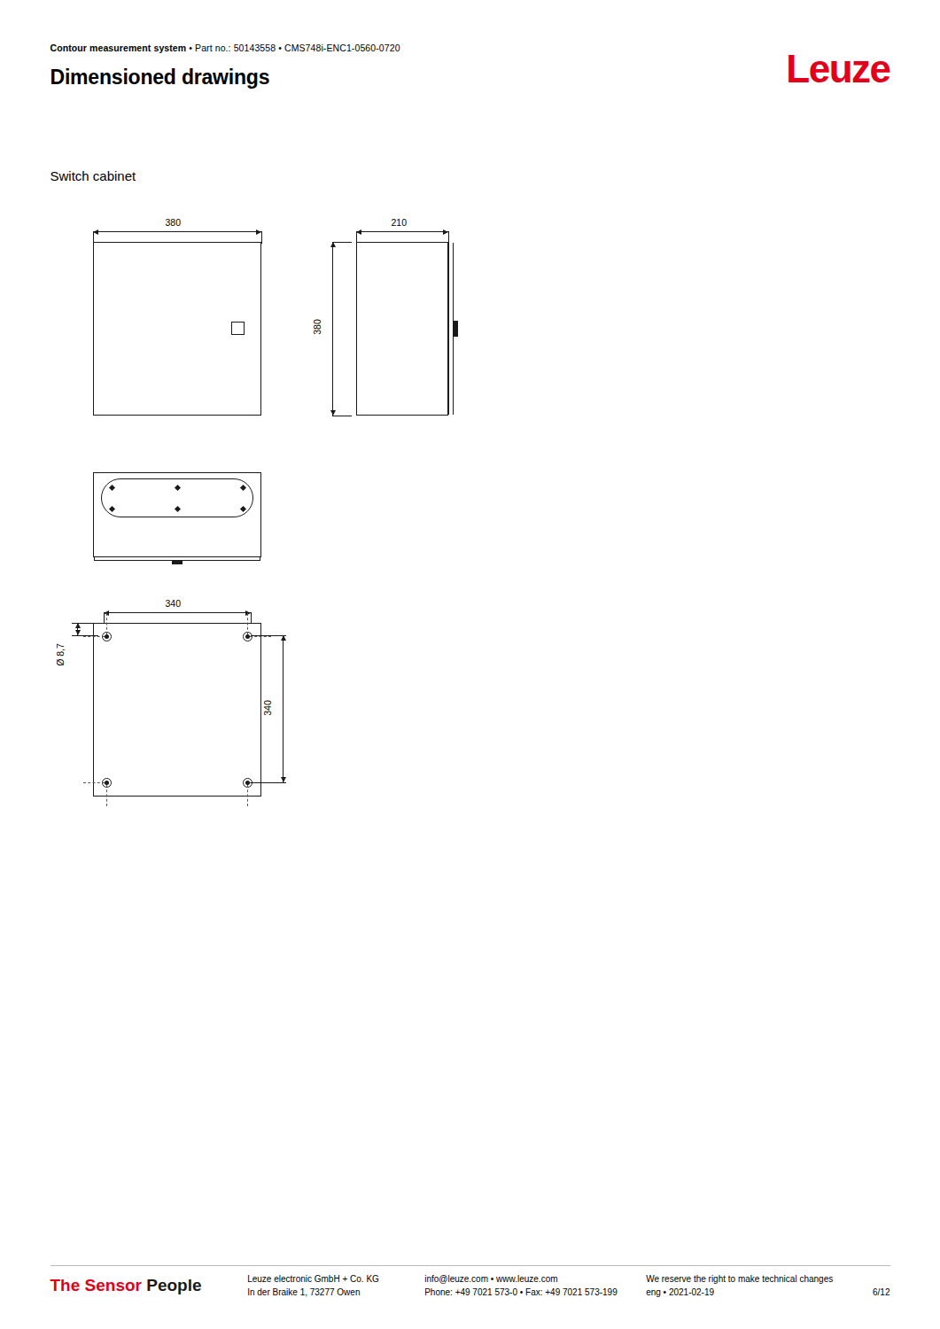Contour measurement system • Part no.: 50143558 • CMS748i-ENC1-0560-0720
Dimensioned drawings
Leuze
Switch cabinet
380
210
380
340
Ø 8,7
340
| The Sensor People | Leuze electronic GmbH + Co. KG | info@leuze.com • www.leuze.com | We reserve the right to make technical changes | |
| In der Braike 1, 73277 Owen | Phone: +49 7021 573-0 • Fax: +49 7021 573-199 | eng • 2021-02-19 | 6/12 |